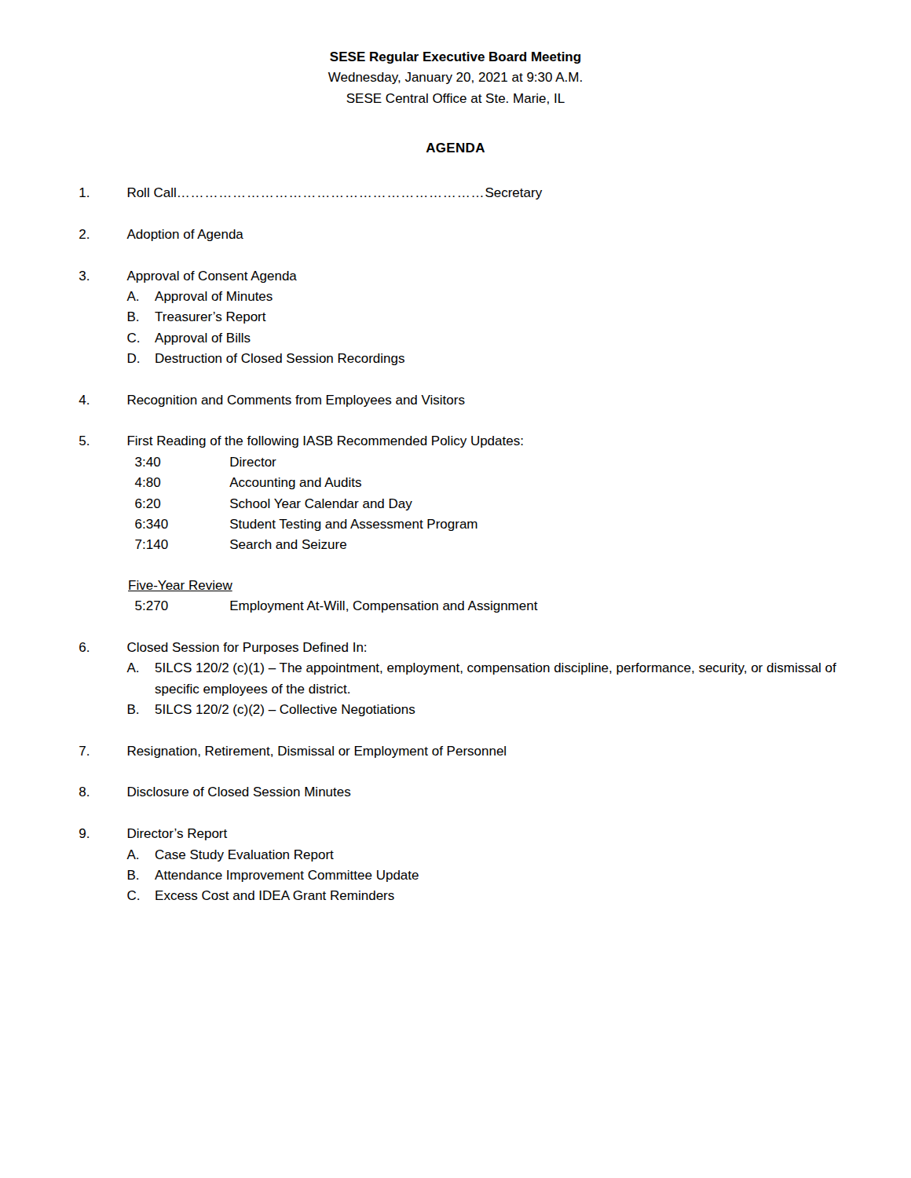SESE Regular Executive Board Meeting
Wednesday, January 20, 2021 at 9:30 A.M.
SESE Central Office at Ste. Marie, IL
AGENDA
1. Roll Call…………………………………………………………Secretary
2. Adoption of Agenda
3. Approval of Consent Agenda
A. Approval of Minutes
B. Treasurer’s Report
C. Approval of Bills
D. Destruction of Closed Session Recordings
4. Recognition and Comments from Employees and Visitors
5. First Reading of the following IASB Recommended Policy Updates:
| 3:40 | Director |
| 4:80 | Accounting and Audits |
| 6:20 | School Year Calendar and Day |
| 6:340 | Student Testing and Assessment Program |
| 7:140 | Search and Seizure |
Five-Year Review
| 5:270 | Employment At-Will, Compensation and Assignment |
6. Closed Session for Purposes Defined In:
A. 5ILCS 120/2 (c)(1) – The appointment, employment, compensation discipline, performance, security, or dismissal of specific employees of the district.
B. 5ILCS 120/2 (c)(2) – Collective Negotiations
7. Resignation, Retirement, Dismissal or Employment of Personnel
8. Disclosure of Closed Session Minutes
9. Director’s Report
A. Case Study Evaluation Report
B. Attendance Improvement Committee Update
C. Excess Cost and IDEA Grant Reminders